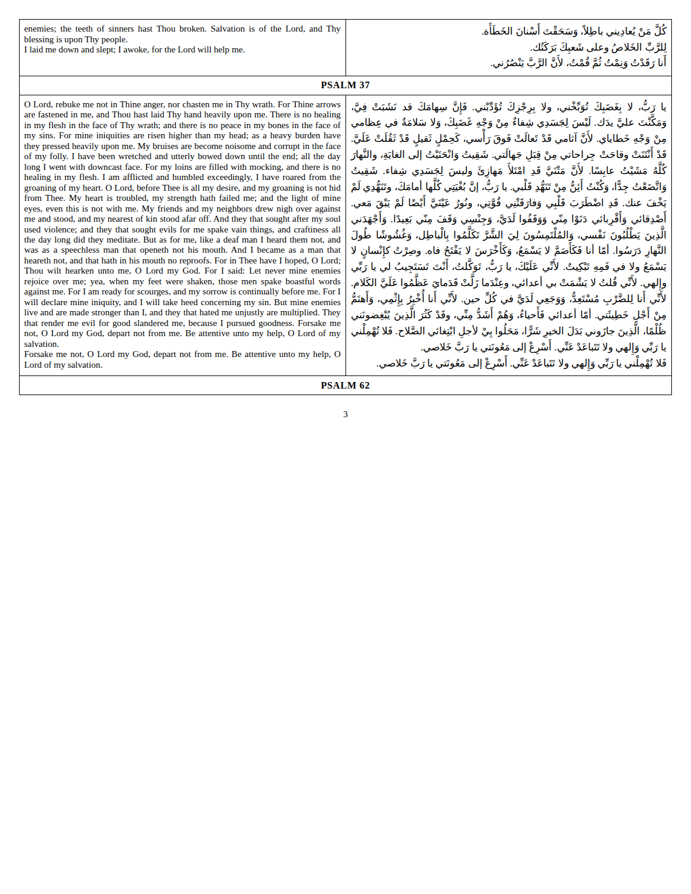| enemies; the teeth of sinners hast Thou broken. Salvation is of the Lord, and Thy blessing is upon Thy people. I laid me down and slept; I awoke, for the Lord will help me. | كُلَّ مَنْ يُعادِيني باطِلاً، وَسَحَقْتَ أَسْنانَ الخَطَأَة. لِلرَّبِّ الخَلاصُ وعلى شَعبِكَ بَرَكَتُك. أَنا رَقَدْتُ وَنِمْتُ ثُمَّ قُمْتُ، لأَنَّ الرَّبَّ يَنْصُرُني. |
| PSALM 37 |
| O Lord, rebuke me not in Thine anger, nor chasten me in Thy wrath. For Thine arrows are fastened in me, and Thou hast laid Thy hand heavily upon me. There is no healing in my flesh in the face of Thy wrath; and there is no peace in my bones in the face of my sins. For mine iniquities are risen higher than my head; as a heavy burden have they pressed heavily upon me. My bruises are become noisome and corrupt in the face of my folly. I have been wretched and utterly bowed down until the end; all the day long I went with downcast face. For my loins are filled with mocking, and there is no healing in my flesh. I am afflicted and humbled exceedingly, I have roared from the groaning of my heart. O Lord, before Thee is all my desire, and my groaning is not hid from Thee. My heart is troubled, my strength hath failed me; and the light of mine eyes, even this is not with me. My friends and my neighbors drew nigh over against me and stood, and my nearest of kin stood afar off. And they that sought after my soul used violence; and they that sought evils for me spake vain things, and craftiness all the day long did they meditate. But as for me, like a deaf man I heard them not, and was as a speechless man that openeth not his mouth. And I became as a man that heareth not, and that hath in his mouth no reproofs. For in Thee have I hoped, O Lord; Thou wilt hearken unto me, O Lord my God. For I said: Let never mine enemies rejoice over me; yea, when my feet were shaken, those men spake boastful words against me. For I am ready for scourges, and my sorrow is continually before me. For I will declare mine iniquity, and I will take heed concerning my sin. But mine enemies live and are made stronger than I, and they that hated me unjustly are multiplied. They that render me evil for good slandered me, because I pursued goodness. Forsake me not, O Lord my God, depart not from me. Be attentive unto my help, O Lord of my salvation. Forsake me not, O Lord my God, depart not from me. Be attentive unto my help, O Lord of my salvation. | يا رَبُّ، لا بِغَضَبِكَ تُوَبِّخْني، ولا بِرِجْزِكَ تُؤَدِّبْني. فَإِنَّ سِهامَكَ قد نَشَبَتْ فِيَّ، وَمَكَّنْتَ عليَّ يدَك. لَيْسَ لِجَسَدِي شِفاءٌ مِنْ وَجْهِ غَضَبِكَ، وَلا سَلامَةٌ في عِظامي مِنْ وَجْهِ خَطاياي. لأَنَّ آثامي قَدْ تَعالَتْ فَوقَ رَأْسي، كَحِمْلٍ ثَقيلٍ قَدْ ثَقُلَتْ عَلَيَّ. قَدْ أَنْتَنَتْ وقاحَتْ جِراحاتي مِنْ قِبَلِ جَهالَتي. شَقِيتُ وَانْحَنَيْتُ إلى الغايَةِ، والنَّهارَ كُلَّهُ مَشَيْتُ عابِسًا. لأَنَّ مَتْنَيَّ قَدِ امْتَلأَ مَهازِئَ وليسَ لِجَسَدِي شِفاء. شَقِيتُ وَاتَّضَعْتُ جِدًّا، وَكُنْتُ أَئِنُّ مِنْ تَنَهُّدِ قَلْبي. يا رَبُّ، إنَّ بُغْيَتِي كُلَّها أمامَكَ، وتَنَهُّدِي لَمْ يَخْفَ عنك. قَدِ اضْطَرَبَ قَلْبِي وَفارَقَتْنِي قُوَّتِي، ونُورُ عَيْنَيَّ أَيْضًا لَمْ يَبْقَ مَعي. أَصْدِقائي وَأَقْرِبائي دَنَوْا مِنّي وَوَقَفُوا لَدَيَّ، وَجِنْسِي وَقَفَ مِنّي بَعِيدًا. وَأَجْهَدَني الَّذِينَ يَطْلُبُونَ نَفْسي، وَالمُلْتَمِسُونَ لِيَ الشَّرَّ تَكَلَّمُوا بِالْباطِل، وَغُشُوشًا طُولَ النَّهارِ دَرَسُوا. أمّا أنا فَكَأَصَمَّ لا يَسْمَعُ، وَكَأَخْرَسَ لا يَفْتَحُ فاه. وصِرْتُ كإِنْسانٍ لا يَسْمَعُ ولا في فَمِهِ تَبْكِيتٌ. لأَنِّي عَلَيْكَ، يا رَبُّ، تَوَكَّلتُ، أَنْتَ تَسَتَجِيبُ لي يا رَبِّي وإِلهي. لأَنِّي قُلتُ لا يَشْمَتْ بي أعدائي، وعِنْدَما زَلَّتْ قَدَمايَ عَظَّمُوا عَلَيَّ الكَلام. لأَنِّي أَنا لِلضَّرْبِ مُسْتَعِدٌّ، وَوَجَعِي لَدَيَّ في كُلِّ حين. لأَنِّي أَنا أُخْبِرُ بِإِثْمِي، وَأَهتَمُّ مِنْ أَجْلِ خَطِيئَتي. أمّا أعدائي فَأَحياءُ، وَهُمْ أَشَدُّ مِنِّي، وقَدْ كَثُرَ الَّذِينَ يُبْغِضونَني ظُلْمًا، الَّذِينَ جازَوني بَدَلَ الخيرِ شَرًّا، مَحَلُوا بِيْ لأجلِ ابْتِغائي الصَّلاح. فَلا تُهْمِلْني يا رَبِّي وَإِلهي ولا تَتَباعَدْ عَنِّي. أَسْرِعْ إلى مَعُونَتي يا رَبَّ خَلاصي. فَلا تُهْمِلْني يا رَبِّي وَإِلهي ولا تَتَباعَدْ عَنِّي. أَسْرِعْ إلى مَعُونَتي يا رَبَّ خَلاصي. |
| PSALM 62 |
3